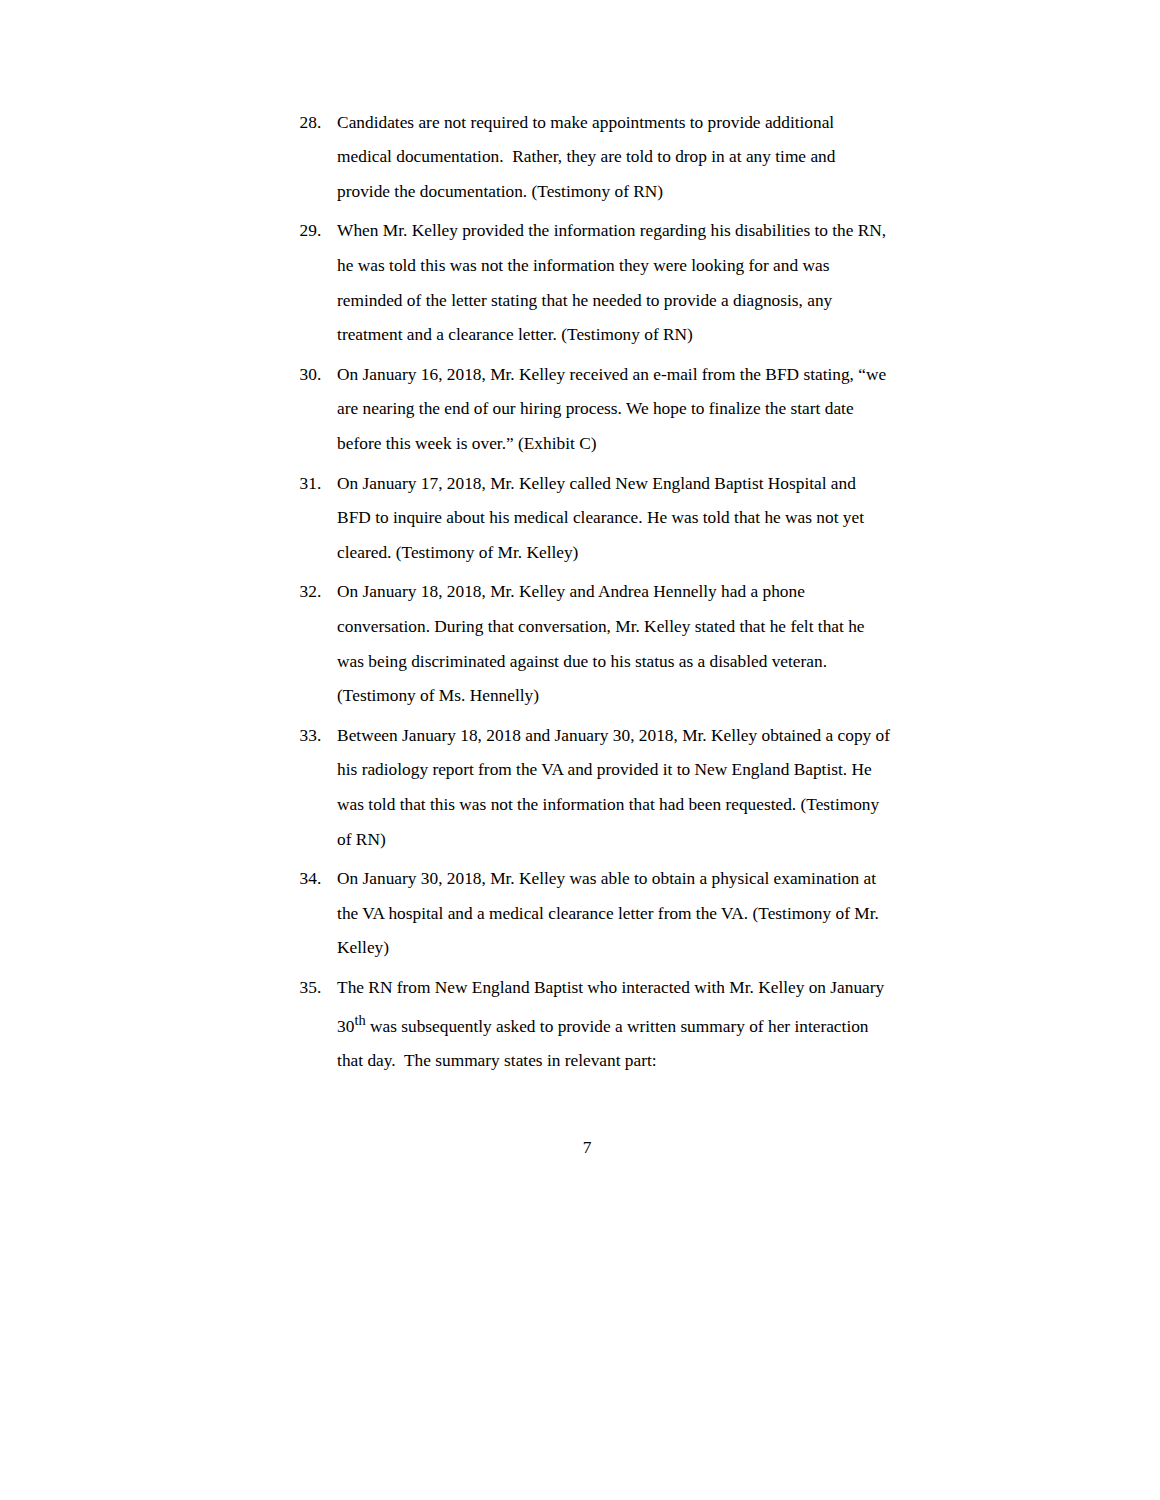Candidates are not required to make appointments to provide additional medical documentation. Rather, they are told to drop in at any time and provide the documentation. (Testimony of RN)
When Mr. Kelley provided the information regarding his disabilities to the RN, he was told this was not the information they were looking for and was reminded of the letter stating that he needed to provide a diagnosis, any treatment and a clearance letter. (Testimony of RN)
On January 16, 2018, Mr. Kelley received an e-mail from the BFD stating, “we are nearing the end of our hiring process. We hope to finalize the start date before this week is over.” (Exhibit C)
On January 17, 2018, Mr. Kelley called New England Baptist Hospital and BFD to inquire about his medical clearance. He was told that he was not yet cleared. (Testimony of Mr. Kelley)
On January 18, 2018, Mr. Kelley and Andrea Hennelly had a phone conversation. During that conversation, Mr. Kelley stated that he felt that he was being discriminated against due to his status as a disabled veteran. (Testimony of Ms. Hennelly)
Between January 18, 2018 and January 30, 2018, Mr. Kelley obtained a copy of his radiology report from the VA and provided it to New England Baptist. He was told that this was not the information that had been requested. (Testimony of RN)
On January 30, 2018, Mr. Kelley was able to obtain a physical examination at the VA hospital and a medical clearance letter from the VA. (Testimony of Mr. Kelley)
The RN from New England Baptist who interacted with Mr. Kelley on January 30th was subsequently asked to provide a written summary of her interaction that day. The summary states in relevant part:
7